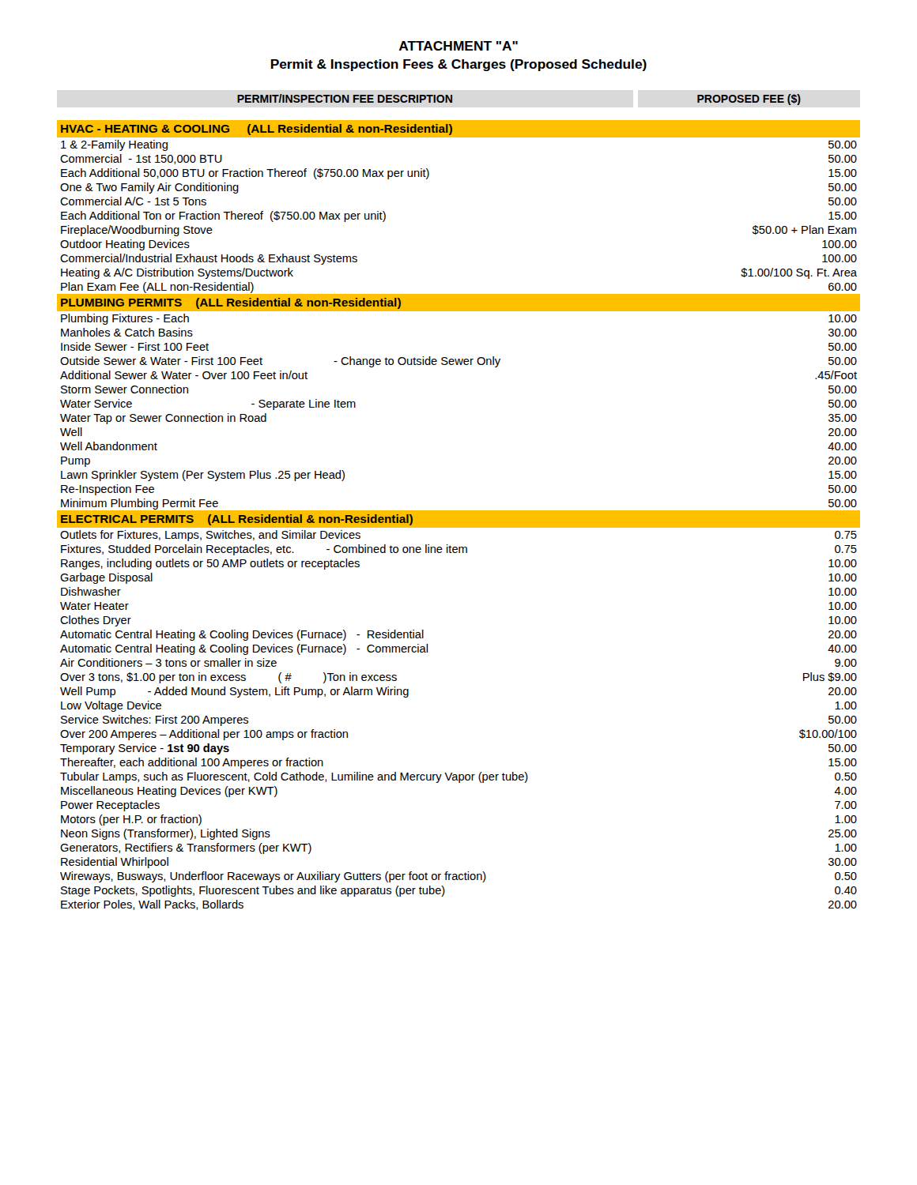ATTACHMENT "A"
Permit & Inspection Fees & Charges (Proposed Schedule)
| PERMIT/INSPECTION FEE DESCRIPTION | PROPOSED FEE ($) |
| HVAC - HEATING & COOLING (ALL Residential & non-Residential) |
| 1 & 2-Family Heating | 50.00 |
| Commercial - 1st 150,000 BTU | 50.00 |
| Each Additional 50,000 BTU or Fraction Thereof ($750.00 Max per unit) | 15.00 |
| One & Two Family Air Conditioning | 50.00 |
| Commercial A/C - 1st 5 Tons | 50.00 |
| Each Additional Ton or Fraction Thereof ($750.00 Max per unit) | 15.00 |
| Fireplace/Woodburning Stove | $50.00 + Plan Exam |
| Outdoor Heating Devices | 100.00 |
| Commercial/Industrial Exhaust Hoods & Exhaust Systems | 100.00 |
| Heating & A/C Distribution Systems/Ductwork | $1.00/100 Sq. Ft. Area |
| Plan Exam Fee (ALL non-Residential) | 60.00 |
| PLUMBING PERMITS (ALL Residential & non-Residential) |
| Plumbing Fixtures - Each | 10.00 |
| Manholes & Catch Basins | 30.00 |
| Inside Sewer - First 100 Feet | 50.00 |
| Outside Sewer & Water - First 100 Feet - Change to Outside Sewer Only | 50.00 |
| Additional Sewer & Water - Over 100 Feet in/out | .45/Foot |
| Storm Sewer Connection | 50.00 |
| Water Service - Separate Line Item | 50.00 |
| Water Tap or Sewer Connection in Road | 35.00 |
| Well | 20.00 |
| Well Abandonment | 40.00 |
| Pump | 20.00 |
| Lawn Sprinkler System (Per System Plus .25 per Head) | 15.00 |
| Re-Inspection Fee | 50.00 |
| Minimum Plumbing Permit Fee | 50.00 |
| ELECTRICAL PERMITS (ALL Residential & non-Residential) |
| Outlets for Fixtures, Lamps, Switches, and Similar Devices | 0.75 |
| Fixtures, Studded Porcelain Receptacles, etc. - Combined to one line item | 0.75 |
| Ranges, including outlets or 50 AMP outlets or receptacles | 10.00 |
| Garbage Disposal | 10.00 |
| Dishwasher | 10.00 |
| Water Heater | 10.00 |
| Clothes Dryer | 10.00 |
| Automatic Central Heating & Cooling Devices (Furnace) - Residential | 20.00 |
| Automatic Central Heating & Cooling Devices (Furnace) - Commercial | 40.00 |
| Air Conditioners – 3 tons or smaller in size | 9.00 |
| Over 3 tons, $1.00 per ton in excess ( # )Ton in excess | Plus $9.00 |
| Well Pump - Added Mound System, Lift Pump, or Alarm Wiring | 20.00 |
| Low Voltage Device | 1.00 |
| Service Switches: First 200 Amperes | 50.00 |
| Over 200 Amperes – Additional per 100 amps or fraction | $10.00/100 |
| Temporary Service - 1st 90 days | 50.00 |
| Thereafter, each additional 100 Amperes or fraction | 15.00 |
| Tubular Lamps, such as Fluorescent, Cold Cathode, Lumiline and Mercury Vapor (per tube) | 0.50 |
| Miscellaneous Heating Devices (per KWT) | 4.00 |
| Power Receptacles | 7.00 |
| Motors (per H.P. or fraction) | 1.00 |
| Neon Signs (Transformer), Lighted Signs | 25.00 |
| Generators, Rectifiers & Transformers (per KWT) | 1.00 |
| Residential Whirlpool | 30.00 |
| Wireways, Busways, Underfloor Raceways or Auxiliary Gutters (per foot or fraction) | 0.50 |
| Stage Pockets, Spotlights, Fluorescent Tubes and like apparatus (per tube) | 0.40 |
| Exterior Poles, Wall Packs, Bollards | 20.00 |